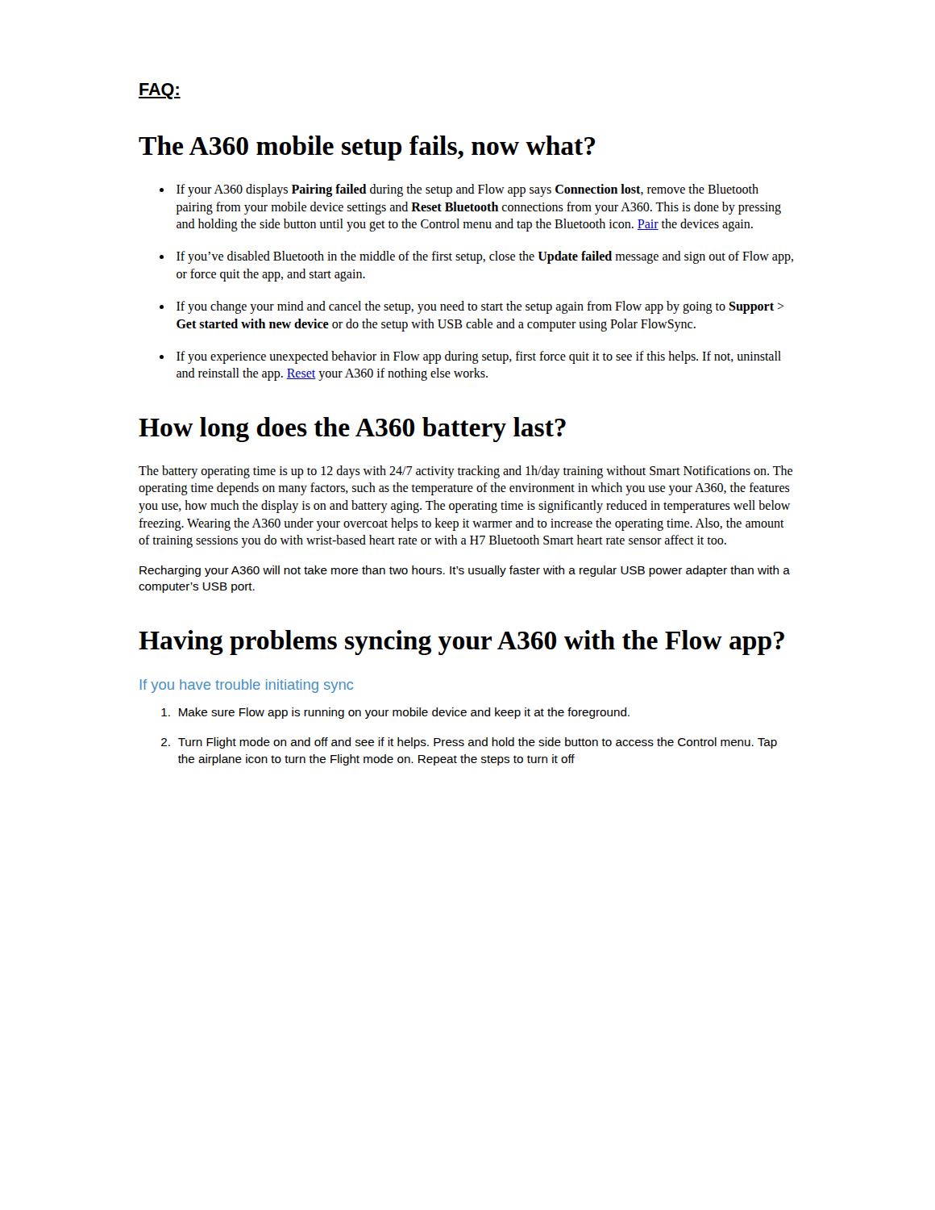FAQ:
The A360 mobile setup fails, now what?
If your A360 displays Pairing failed during the setup and Flow app says Connection lost, remove the Bluetooth pairing from your mobile device settings and Reset Bluetooth connections from your A360. This is done by pressing and holding the side button until you get to the Control menu and tap the Bluetooth icon. Pair the devices again.
If you’ve disabled Bluetooth in the middle of the first setup, close the Update failed message and sign out of Flow app, or force quit the app, and start again.
If you change your mind and cancel the setup, you need to start the setup again from Flow app by going to Support > Get started with new device or do the setup with USB cable and a computer using Polar FlowSync.
If you experience unexpected behavior in Flow app during setup, first force quit it to see if this helps. If not, uninstall and reinstall the app. Reset your A360 if nothing else works.
How long does the A360 battery last?
The battery operating time is up to 12 days with 24/7 activity tracking and 1h/day training without Smart Notifications on. The operating time depends on many factors, such as the temperature of the environment in which you use your A360, the features you use, how much the display is on and battery aging. The operating time is significantly reduced in temperatures well below freezing. Wearing the A360 under your overcoat helps to keep it warmer and to increase the operating time. Also, the amount of training sessions you do with wrist-based heart rate or with a H7 Bluetooth Smart heart rate sensor affect it too.
Recharging your A360 will not take more than two hours. It’s usually faster with a regular USB power adapter than with a computer’s USB port.
Having problems syncing your A360 with the Flow app?
If you have trouble initiating sync
Make sure Flow app is running on your mobile device and keep it at the foreground.
Turn Flight mode on and off and see if it helps. Press and hold the side button to access the Control menu. Tap the airplane icon to turn the Flight mode on. Repeat the steps to turn it off